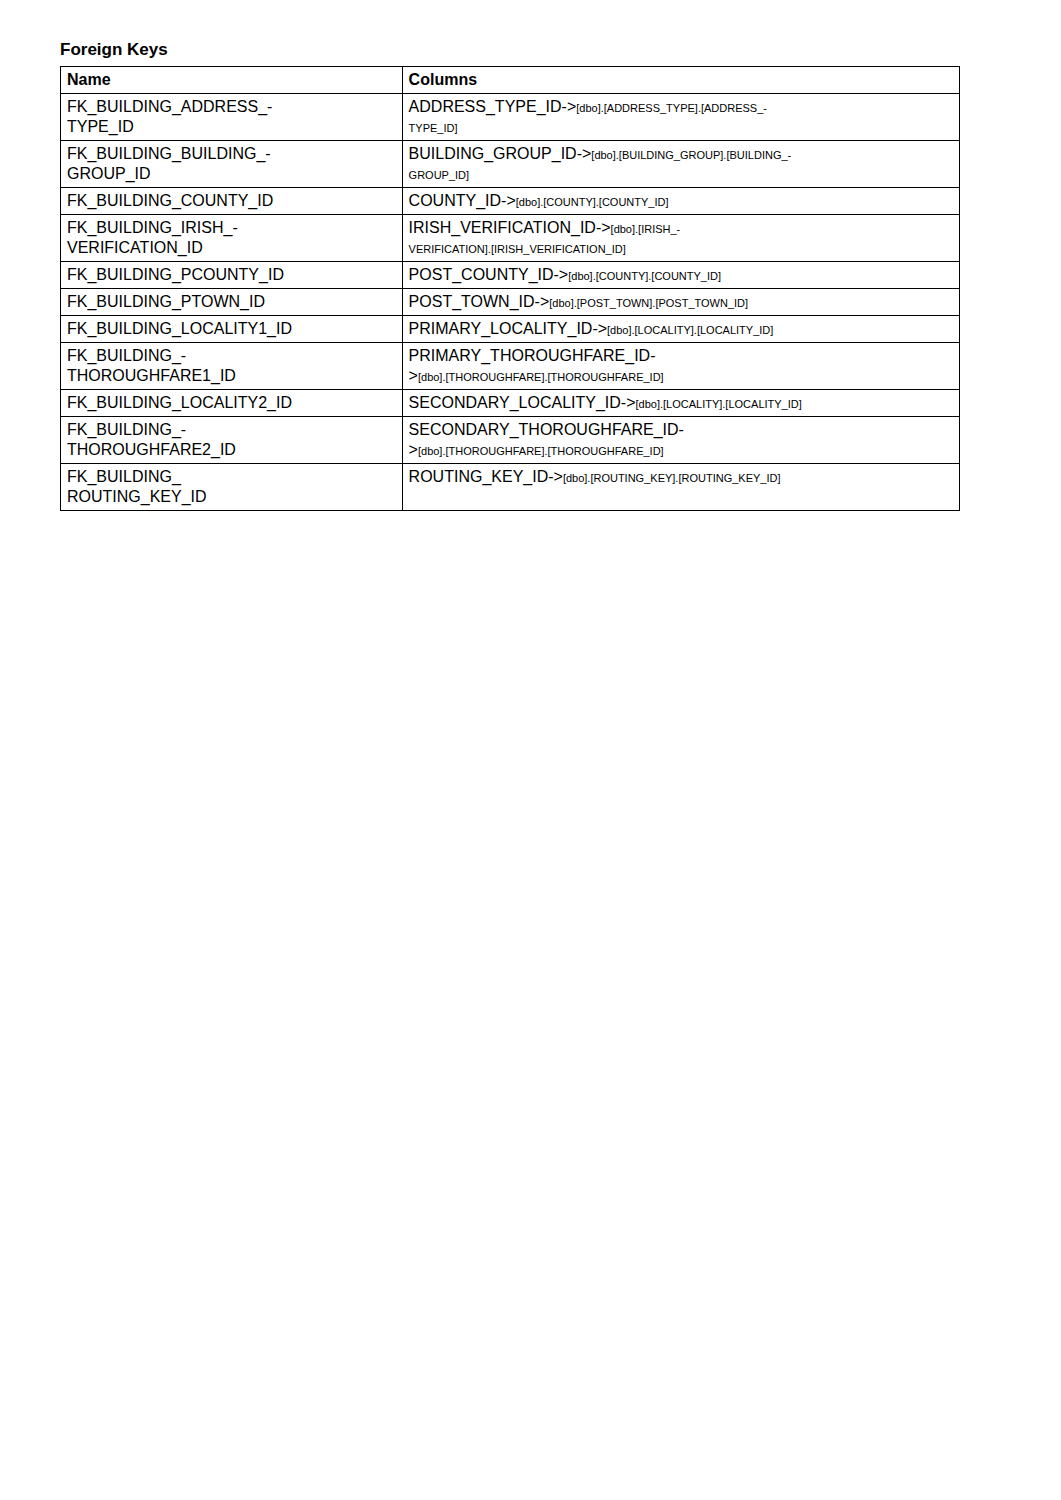Foreign Keys
| Name | Columns |
| --- | --- |
| FK_BUILDING_ADDRESS_- TYPE_ID | ADDRESS_TYPE_ID-> [dbo].[ADDRESS_TYPE].[ADDRESS_- TYPE_ID] |
| FK_BUILDING_BUILDING_- GROUP_ID | BUILDING_GROUP_ID-> [dbo].[BUILDING_GROUP].[BUILDING_- GROUP_ID] |
| FK_BUILDING_COUNTY_ID | COUNTY_ID-> [dbo].[COUNTY].[COUNTY_ID] |
| FK_BUILDING_IRISH_- VERIFICATION_ID | IRISH_VERIFICATION_ID-> [dbo].[IRISH_- VERIFICATION].[IRISH_VERIFICATION_ID] |
| FK_BUILDING_PCOUNTY_ID | POST_COUNTY_ID-> [dbo].[COUNTY].[COUNTY_ID] |
| FK_BUILDING_PTOWN_ID | POST_TOWN_ID-> [dbo].[POST_TOWN].[POST_TOWN_ID] |
| FK_BUILDING_LOCALITY1_ID | PRIMARY_LOCALITY_ID-> [dbo].[LOCALITY].[LOCALITY_ID] |
| FK_BUILDING_- THOROUGHFARE1_ID | PRIMARY_THOROUGHFARE_ID- > [dbo].[THOROUGHFARE].[THOROUGHFARE_ID] |
| FK_BUILDING_LOCALITY2_ID | SECONDARY_LOCALITY_ID-> [dbo].[LOCALITY].[LOCALITY_ID] |
| FK_BUILDING_- THOROUGHFARE2_ID | SECONDARY_THOROUGHFARE_ID- > [dbo].[THOROUGHFARE].[THOROUGHFARE_ID] |
| FK_BUILDING_ ROUTING_KEY_ID | ROUTING_KEY_ID-> [dbo].[ROUTING_KEY].[ROUTING_KEY_ID] |